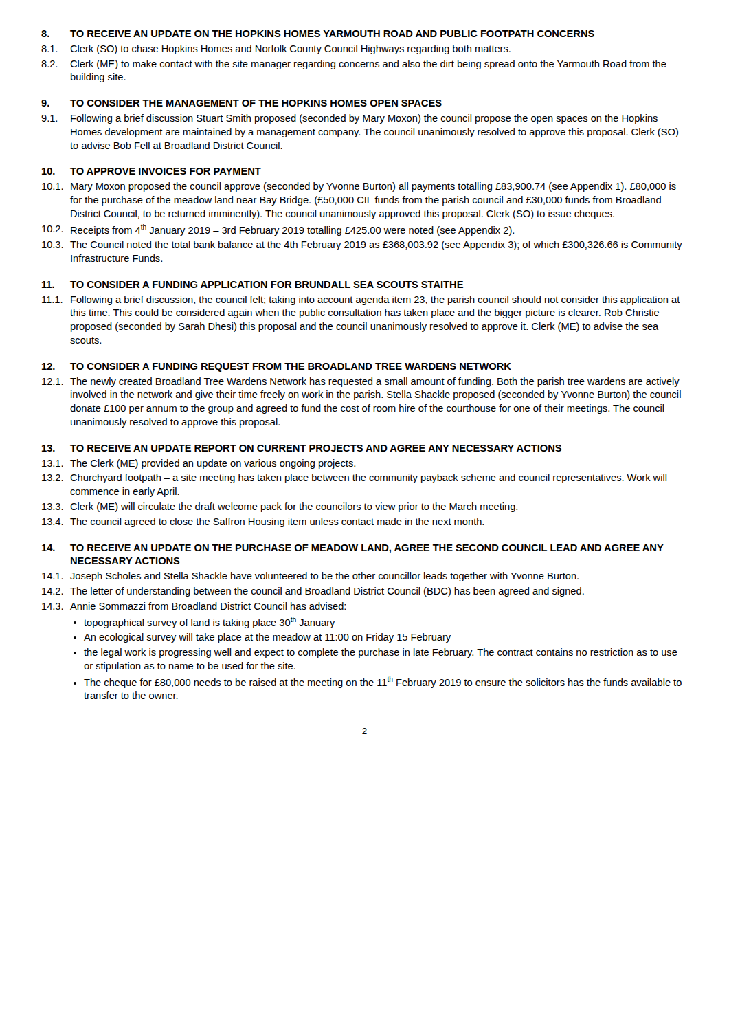8.
TO RECEIVE AN UPDATE ON THE HOPKINS HOMES YARMOUTH ROAD AND PUBLIC FOOTPATH CONCERNS
8.1.
Clerk (SO) to chase Hopkins Homes and Norfolk County Council Highways regarding both matters.
8.2.
Clerk (ME) to make contact with the site manager regarding concerns and also the dirt being spread onto the Yarmouth Road from the building site.
9.
TO CONSIDER THE MANAGEMENT OF THE HOPKINS HOMES OPEN SPACES
9.1.
Following a brief discussion Stuart Smith proposed (seconded by Mary Moxon) the council propose the open spaces on the Hopkins Homes development are maintained by a management company. The council unanimously resolved to approve this proposal. Clerk (SO) to advise Bob Fell at Broadland District Council.
10.
TO APPROVE INVOICES FOR PAYMENT
10.1.
Mary Moxon proposed the council approve (seconded by Yvonne Burton) all payments totalling £83,900.74 (see Appendix 1). £80,000 is for the purchase of the meadow land near Bay Bridge. (£50,000 CIL funds from the parish council and £30,000 funds from Broadland District Council, to be returned imminently). The council unanimously approved this proposal. Clerk (SO) to issue cheques.
10.2.
Receipts from 4th January 2019 – 3rd February 2019 totalling £425.00 were noted (see Appendix 2).
10.3.
The Council noted the total bank balance at the 4th February 2019 as £368,003.92 (see Appendix 3); of which £300,326.66 is Community Infrastructure Funds.
11.
TO CONSIDER A FUNDING APPLICATION FOR BRUNDALL SEA SCOUTS STAITHE
11.1.
Following a brief discussion, the council felt; taking into account agenda item 23, the parish council should not consider this application at this time. This could be considered again when the public consultation has taken place and the bigger picture is clearer. Rob Christie proposed (seconded by Sarah Dhesi) this proposal and the council unanimously resolved to approve it. Clerk (ME) to advise the sea scouts.
12.
TO CONSIDER A FUNDING REQUEST FROM THE BROADLAND TREE WARDENS NETWORK
12.1.
The newly created Broadland Tree Wardens Network has requested a small amount of funding. Both the parish tree wardens are actively involved in the network and give their time freely on work in the parish. Stella Shackle proposed (seconded by Yvonne Burton) the council donate £100 per annum to the group and agreed to fund the cost of room hire of the courthouse for one of their meetings. The council unanimously resolved to approve this proposal.
13.
TO RECEIVE AN UPDATE REPORT ON CURRENT PROJECTS AND AGREE ANY NECESSARY ACTIONS
13.1.
The Clerk (ME) provided an update on various ongoing projects.
13.2.
Churchyard footpath – a site meeting has taken place between the community payback scheme and council representatives. Work will commence in early April.
13.3.
Clerk (ME) will circulate the draft welcome pack for the councilors to view prior to the March meeting.
13.4.
The council agreed to close the Saffron Housing item unless contact made in the next month.
14.
TO RECEIVE AN UPDATE ON THE PURCHASE OF MEADOW LAND, AGREE THE SECOND COUNCIL LEAD AND AGREE ANY NECESSARY ACTIONS
14.1.
Joseph Scholes and Stella Shackle have volunteered to be the other councillor leads together with Yvonne Burton.
14.2.
The letter of understanding between the council and Broadland District Council (BDC) has been agreed and signed.
14.3.
Annie Sommazzi from Broadland District Council has advised:
topographical survey of land is taking place 30th January
An ecological survey will take place at the meadow at 11:00 on Friday 15 February
the legal work is progressing well and expect to complete the purchase in late February. The contract contains no restriction as to use or stipulation as to name to be used for the site.
The cheque for £80,000 needs to be raised at the meeting on the 11th February 2019 to ensure the solicitors has the funds available to transfer to the owner.
2